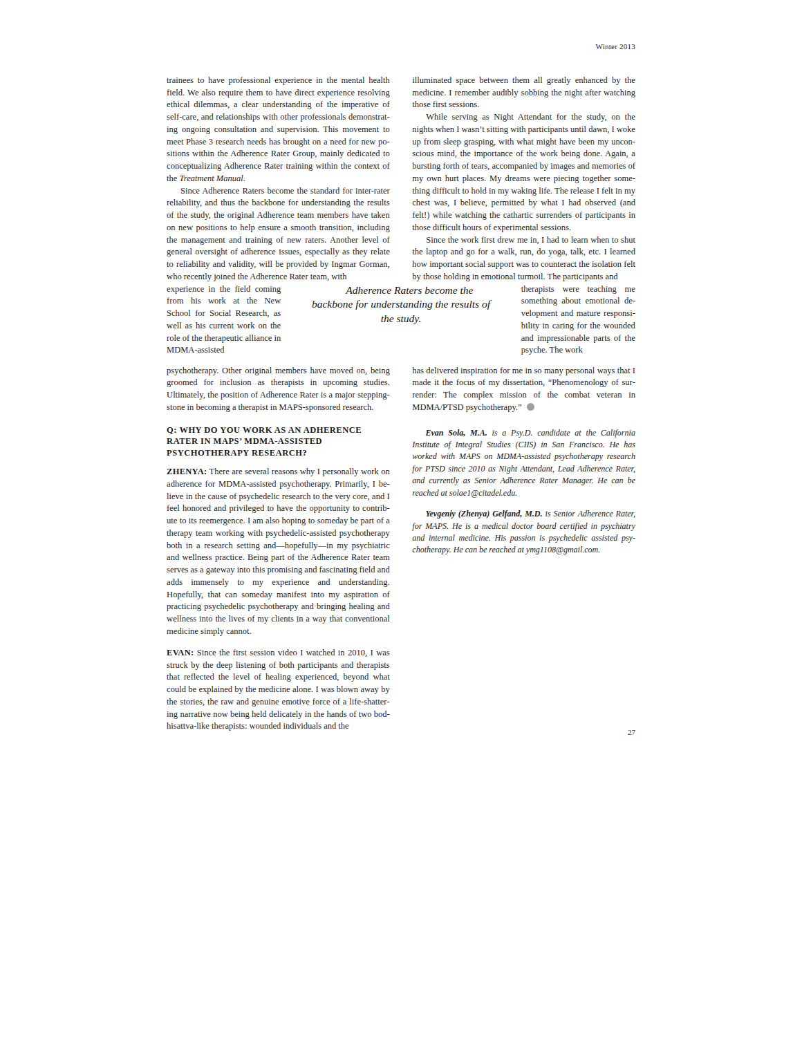Winter 2013
trainees to have professional experience in the mental health field. We also require them to have direct experience resolving ethical dilemmas, a clear understanding of the imperative of self-care, and relationships with other professionals demonstrating ongoing consultation and supervision. This movement to meet Phase 3 research needs has brought on a need for new positions within the Adherence Rater Group, mainly dedicated to conceptualizing Adherence Rater training within the context of the Treatment Manual.
Since Adherence Raters become the standard for inter-rater reliability, and thus the backbone for understanding the results of the study, the original Adherence team members have taken on new positions to help ensure a smooth transition, including the management and training of new raters. Another level of general oversight of adherence issues, especially as they relate to reliability and validity, will be provided by Ingmar Gorman, who recently joined the Adherence Rater team, with
illuminated space between them all greatly enhanced by the medicine. I remember audibly sobbing the night after watching those first sessions.
While serving as Night Attendant for the study, on the nights when I wasn’t sitting with participants until dawn, I woke up from sleep grasping, with what might have been my unconscious mind, the importance of the work being done. Again, a bursting forth of tears, accompanied by images and memories of my own hurt places. My dreams were piecing together something difficult to hold in my waking life. The release I felt in my chest was, I believe, permitted by what I had observed (and felt!) while watching the cathartic surrenders of participants in those difficult hours of experimental sessions.
Since the work first drew me in, I had to learn when to shut the laptop and go for a walk, run, do yoga, talk, etc. I learned how important social support was to counteract the isolation felt by those holding in emotional turmoil. The participants and
experience in the field coming from his work at the New School for Social Research, as well as his current work on the role of the therapeutic alliance in MDMA-assisted
Adherence Raters become the backbone for understanding the results of the study.
therapists were teaching me something about emotional development and mature responsibility in caring for the wounded and impressionable parts of the psyche. The work
psychotherapy. Other original members have moved on, being groomed for inclusion as therapists in upcoming studies. Ultimately, the position of Adherence Rater is a major stepping-stone in becoming a therapist in MAPS-sponsored research.
Q: Why do you work as an Adherence Rater in MAPS’ MDMA-assisted psychotherapy research?
ZHENYA: There are several reasons why I personally work on adherence for MDMA-assisted psychotherapy. Primarily, I believe in the cause of psychedelic research to the very core, and I feel honored and privileged to have the opportunity to contribute to its reemergence. I am also hoping to someday be part of a therapy team working with psychedelic-assisted psychotherapy both in a research setting and—hopefully—in my psychiatric and wellness practice. Being part of the Adherence Rater team serves as a gateway into this promising and fascinating field and adds immensely to my experience and understanding. Hopefully, that can someday manifest into my aspiration of practicing psychedelic psychotherapy and bringing healing and wellness into the lives of my clients in a way that conventional medicine simply cannot.
EVAN: Since the first session video I watched in 2010, I was struck by the deep listening of both participants and therapists that reflected the level of healing experienced, beyond what could be explained by the medicine alone. I was blown away by the stories, the raw and genuine emotive force of a life-shattering narrative now being held delicately in the hands of two bodhisattva-like therapists: wounded individuals and the
has delivered inspiration for me in so many personal ways that I made it the focus of my dissertation, “Phenomenology of surrender: The complex mission of the combat veteran in MDMA/PTSD psychotherapy.”
Evan Sola, M.A. is a Psy.D. candidate at the California Institute of Integral Studies (CIIS) in San Francisco. He has worked with MAPS on MDMA-assisted psychotherapy research for PTSD since 2010 as Night Attendant, Lead Adherence Rater, and currently as Senior Adherence Rater Manager. He can be reached at solae1@citadel.edu.
Yevgeniy (Zhenya) Gelfand, M.D. is Senior Adherence Rater, for MAPS. He is a medical doctor board certified in psychiatry and internal medicine. His passion is psychedelic assisted psychotherapy. He can be reached at ymg1108@gmail.com.
27